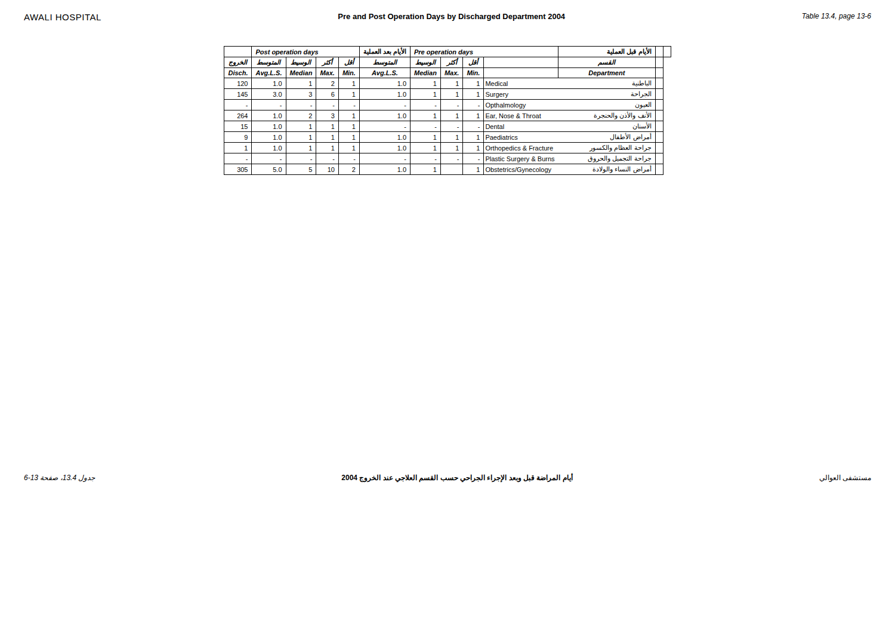AWALI HOSPITAL
Pre and Post Operation Days by Discharged Department 2004
Table 13.4, page 13-6
| | Post operation days | الأيام بعد العملية | Pre operation days | الأيام قبل العملية | | |
| --- | --- | --- | --- | --- | --- | --- |
| الخروج | المتوسط | الوسيط | أكثر | أقل | المتوسط | الوسيط | أكثر | أقل | | القسم | |
| Disch. | Avg.L.S. | Median | Max. | Min. | Avg.L.S. | Median | Max. | Min. | | Department | |
| 120 | 1.0 | 1 | 2 | 1 | 1.0 | 1 | 1 | 1 | Medical | الباطنية | |
| 145 | 3.0 | 3 | 6 | 1 | 1.0 | 1 | 1 | 1 | Surgery | الجراحة | |
| - | - | - | - | - | - | - | - | - | Opthalmology | العيون | |
| 264 | 1.0 | 2 | 3 | 1 | 1.0 | 1 | 1 | 1 | Ear, Nose & Throat | الأنف والأذن والحنجرة | |
| 15 | 1.0 | 1 | 1 | 1 | - | - | - | - | Dental | الأسنان | |
| 9 | 1.0 | 1 | 1 | 1 | 1.0 | 1 | 1 | 1 | Paediatrics | أمراض الأطفال | |
| 1 | 1.0 | 1 | 1 | 1 | 1.0 | 1 | 1 | 1 | Orthopedics & Fracture | جراحة العظام والكسور | |
| - | - | - | - | - | - | - | - | - | Plastic Surgery & Burns | جراحة التجميل والحروق | |
| 305 | 5.0 | 5 | 10 | 2 | 1.0 | 1 | | 1 | Obstetrics/Gynecology | أمراض النساء والولادة | |
جدول 13.4، صفحة 13-6
أيام المراضة قبل وبعد الإجراء الجراحي حسب القسم العلاجي عند الخروج 2004
مستشفى العوالي